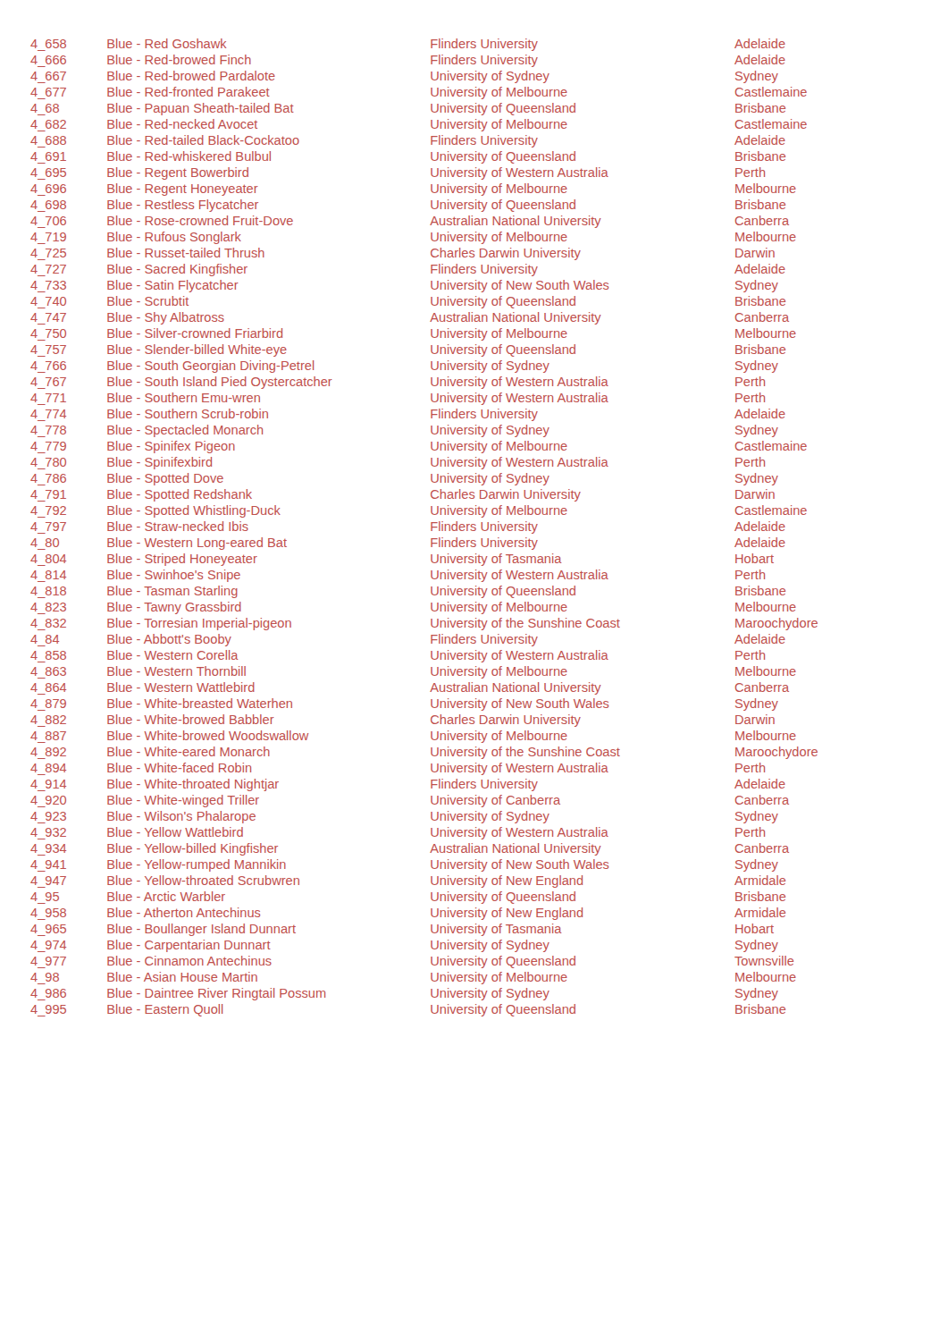| 4_658 | Blue - Red Goshawk | Flinders University | Adelaide |
| 4_666 | Blue - Red-browed Finch | Flinders University | Adelaide |
| 4_667 | Blue - Red-browed Pardalote | University of Sydney | Sydney |
| 4_677 | Blue - Red-fronted Parakeet | University of Melbourne | Castlemaine |
| 4_68 | Blue - Papuan Sheath-tailed Bat | University of Queensland | Brisbane |
| 4_682 | Blue - Red-necked Avocet | University of Melbourne | Castlemaine |
| 4_688 | Blue - Red-tailed Black-Cockatoo | Flinders University | Adelaide |
| 4_691 | Blue - Red-whiskered Bulbul | University of Queensland | Brisbane |
| 4_695 | Blue - Regent Bowerbird | University of Western Australia | Perth |
| 4_696 | Blue - Regent Honeyeater | University of Melbourne | Melbourne |
| 4_698 | Blue - Restless Flycatcher | University of Queensland | Brisbane |
| 4_706 | Blue - Rose-crowned Fruit-Dove | Australian National University | Canberra |
| 4_719 | Blue - Rufous Songlark | University of Melbourne | Melbourne |
| 4_725 | Blue - Russet-tailed Thrush | Charles Darwin University | Darwin |
| 4_727 | Blue - Sacred Kingfisher | Flinders University | Adelaide |
| 4_733 | Blue - Satin Flycatcher | University of New South Wales | Sydney |
| 4_740 | Blue - Scrubtit | University of Queensland | Brisbane |
| 4_747 | Blue - Shy Albatross | Australian National University | Canberra |
| 4_750 | Blue - Silver-crowned Friarbird | University of Melbourne | Melbourne |
| 4_757 | Blue - Slender-billed White-eye | University of Queensland | Brisbane |
| 4_766 | Blue - South Georgian Diving-Petrel | University of Sydney | Sydney |
| 4_767 | Blue - South Island Pied Oystercatcher | University of Western Australia | Perth |
| 4_771 | Blue - Southern Emu-wren | University of Western Australia | Perth |
| 4_774 | Blue - Southern Scrub-robin | Flinders University | Adelaide |
| 4_778 | Blue - Spectacled Monarch | University of Sydney | Sydney |
| 4_779 | Blue - Spinifex Pigeon | University of Melbourne | Castlemaine |
| 4_780 | Blue - Spinifexbird | University of Western Australia | Perth |
| 4_786 | Blue - Spotted Dove | University of Sydney | Sydney |
| 4_791 | Blue - Spotted Redshank | Charles Darwin University | Darwin |
| 4_792 | Blue - Spotted Whistling-Duck | University of Melbourne | Castlemaine |
| 4_797 | Blue - Straw-necked Ibis | Flinders University | Adelaide |
| 4_80 | Blue - Western Long-eared Bat | Flinders University | Adelaide |
| 4_804 | Blue - Striped Honeyeater | University of Tasmania | Hobart |
| 4_814 | Blue - Swinhoe's Snipe | University of Western Australia | Perth |
| 4_818 | Blue - Tasman Starling | University of Queensland | Brisbane |
| 4_823 | Blue - Tawny Grassbird | University of Melbourne | Melbourne |
| 4_832 | Blue - Torresian Imperial-pigeon | University of the Sunshine Coast | Maroochydore |
| 4_84 | Blue - Abbott's Booby | Flinders University | Adelaide |
| 4_858 | Blue - Western Corella | University of Western Australia | Perth |
| 4_863 | Blue - Western Thornbill | University of Melbourne | Melbourne |
| 4_864 | Blue - Western Wattlebird | Australian National University | Canberra |
| 4_879 | Blue - White-breasted Waterhen | University of New South Wales | Sydney |
| 4_882 | Blue - White-browed Babbler | Charles Darwin University | Darwin |
| 4_887 | Blue - White-browed Woodswallow | University of Melbourne | Melbourne |
| 4_892 | Blue - White-eared Monarch | University of the Sunshine Coast | Maroochydore |
| 4_894 | Blue - White-faced Robin | University of Western Australia | Perth |
| 4_914 | Blue - White-throated Nightjar | Flinders University | Adelaide |
| 4_920 | Blue - White-winged Triller | University of Canberra | Canberra |
| 4_923 | Blue - Wilson's Phalarope | University of Sydney | Sydney |
| 4_932 | Blue - Yellow Wattlebird | University of Western Australia | Perth |
| 4_934 | Blue - Yellow-billed Kingfisher | Australian National University | Canberra |
| 4_941 | Blue - Yellow-rumped Mannikin | University of New South Wales | Sydney |
| 4_947 | Blue - Yellow-throated Scrubwren | University of New England | Armidale |
| 4_95 | Blue - Arctic Warbler | University of Queensland | Brisbane |
| 4_958 | Blue - Atherton Antechinus | University of New England | Armidale |
| 4_965 | Blue - Boullanger Island Dunnart | University of Tasmania | Hobart |
| 4_974 | Blue - Carpentarian Dunnart | University of Sydney | Sydney |
| 4_977 | Blue - Cinnamon Antechinus | University of Queensland | Townsville |
| 4_98 | Blue - Asian House Martin | University of Melbourne | Melbourne |
| 4_986 | Blue - Daintree River Ringtail Possum | University of Sydney | Sydney |
| 4_995 | Blue - Eastern Quoll | University of Queensland | Brisbane |